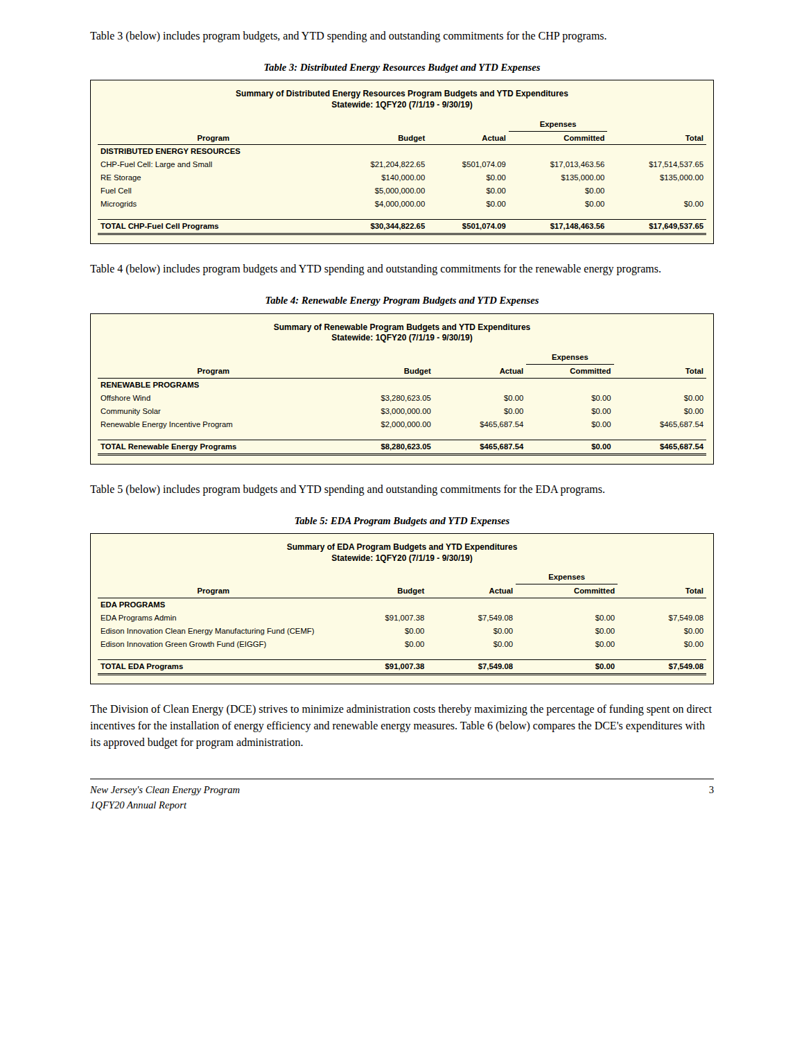Table 3 (below) includes program budgets, and YTD spending and outstanding commitments for the CHP programs.
Table 3: Distributed Energy Resources Budget and YTD Expenses
Summary of Distributed Energy Resources Program Budgets and YTD Expenditures
Statewide: 1QFY20 (7/1/19 - 9/30/19)
| | | | Expenses | |
| Program | Budget | Actual | Committed | Total |
| DISTRIBUTED ENERGY RESOURCES | | | | |
| CHP-Fuel Cell: Large and Small | $21,204,822.65 | $501,074.09 | $17,013,463.56 | $17,514,537.65 |
| RE Storage | $140,000.00 | $0.00 | $135,000.00 | $135,000.00 |
| Fuel Cell | $5,000,000.00 | $0.00 | $0.00 | |
| Microgrids | $4,000,000.00 | $0.00 | $0.00 | $0.00 |
| TOTAL CHP-Fuel Cell Programs | $30,344,822.65 | $501,074.09 | $17,148,463.56 | $17,649,537.65 |
Table 4 (below) includes program budgets and YTD spending and outstanding commitments for the renewable energy programs.
Table 4: Renewable Energy Program Budgets and YTD Expenses
Summary of Renewable Program Budgets and YTD Expenditures
Statewide: 1QFY20 (7/1/19 - 9/30/19)
| | | | Expenses | |
| Program | Budget | Actual | Committed | Total |
| RENEWABLE PROGRAMS | | | | |
| Offshore Wind | $3,280,623.05 | $0.00 | $0.00 | $0.00 |
| Community Solar | $3,000,000.00 | $0.00 | $0.00 | $0.00 |
| Renewable Energy Incentive Program | $2,000,000.00 | $465,687.54 | $0.00 | $465,687.54 |
| TOTAL Renewable Energy Programs | $8,280,623.05 | $465,687.54 | $0.00 | $465,687.54 |
Table 5 (below) includes program budgets and YTD spending and outstanding commitments for the EDA programs.
Table 5: EDA Program Budgets and YTD Expenses
Summary of EDA Program Budgets and YTD Expenditures
Statewide: 1QFY20 (7/1/19 - 9/30/19)
| | | | Expenses | |
| Program | Budget | Actual | Committed | Total |
| EDA PROGRAMS | | | | |
| EDA Programs Admin | $91,007.38 | $7,549.08 | $0.00 | $7,549.08 |
| Edison Innovation Clean Energy Manufacturing Fund (CEMF) | $0.00 | $0.00 | $0.00 | $0.00 |
| Edison Innovation Green Growth Fund (EIGGF) | $0.00 | $0.00 | $0.00 | $0.00 |
| TOTAL EDA Programs | $91,007.38 | $7,549.08 | $0.00 | $7,549.08 |
The Division of Clean Energy (DCE) strives to minimize administration costs thereby maximizing the percentage of funding spent on direct incentives for the installation of energy efficiency and renewable energy measures. Table 6 (below) compares the DCE's expenditures with its approved budget for program administration.
New Jersey's Clean Energy Program
1QFY20 Annual Report
3